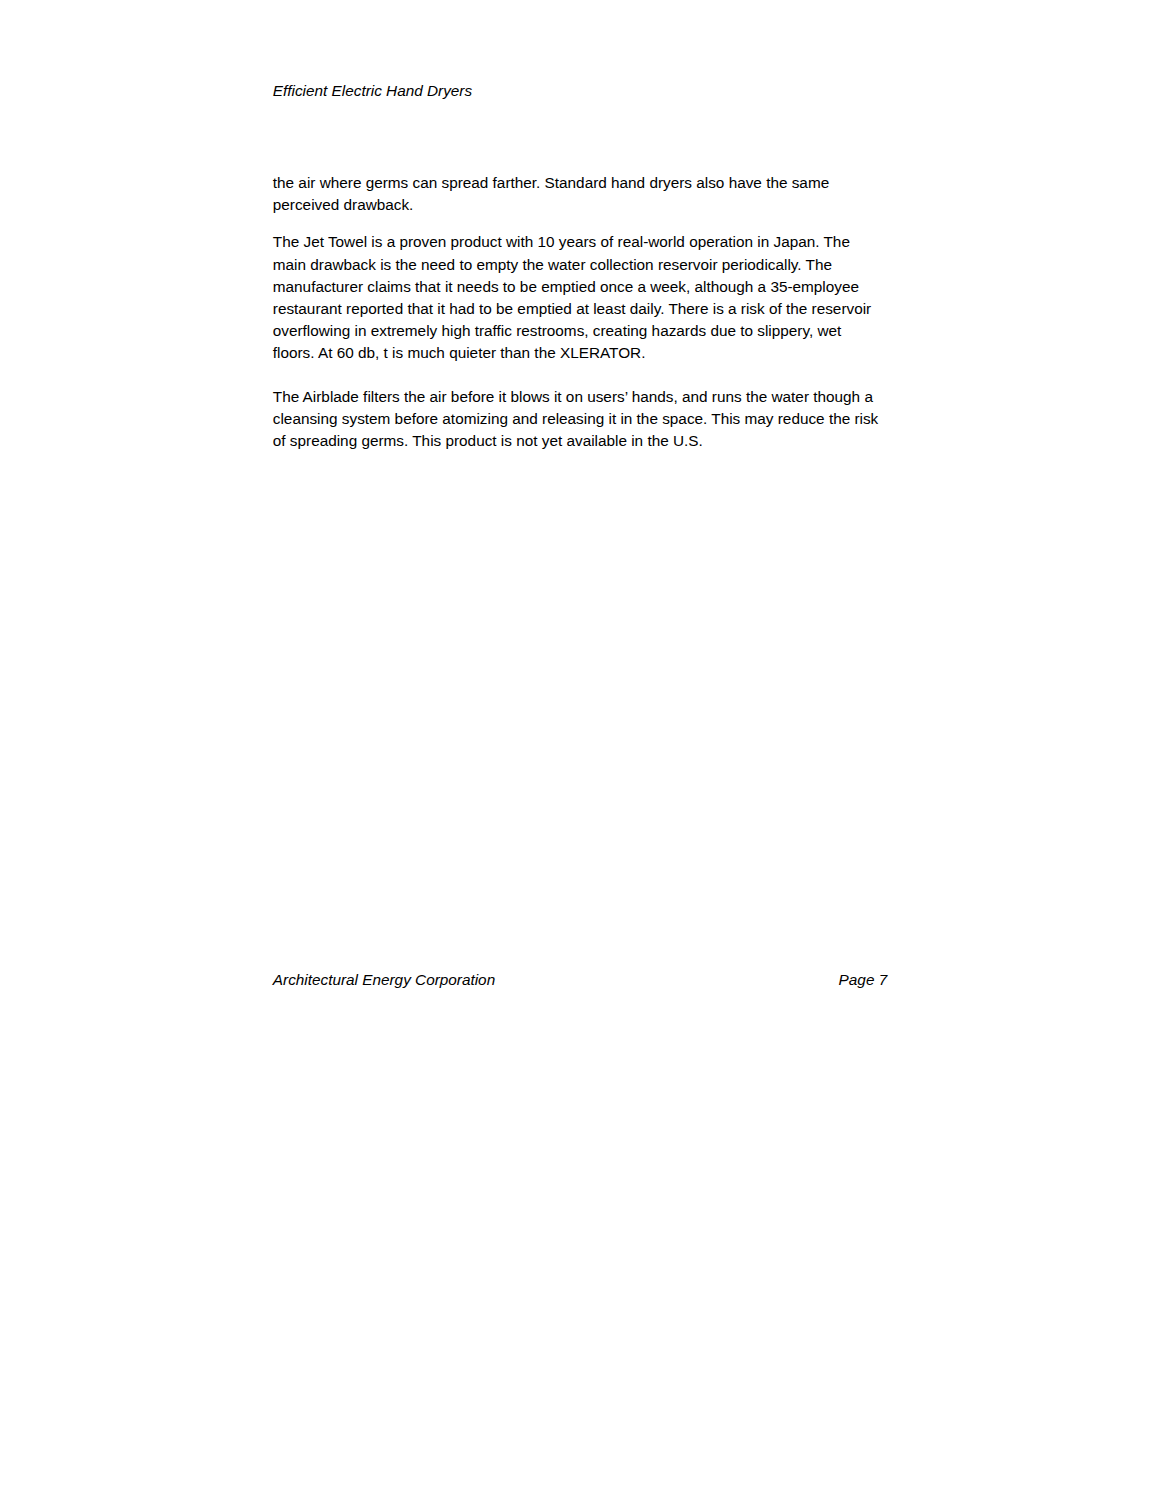Efficient Electric Hand Dryers
the air where germs can spread farther. Standard hand dryers also have the same perceived drawback.
The Jet Towel is a proven product with 10 years of real-world operation in Japan. The main drawback is the need to empty the water collection reservoir periodically. The manufacturer claims that it needs to be emptied once a week, although a 35-employee restaurant reported that it had to be emptied at least daily. There is a risk of the reservoir overflowing in extremely high traffic restrooms, creating hazards due to slippery, wet floors. At 60 db, t is much quieter than the XLERATOR.
The Airblade filters the air before it blows it on users’ hands, and runs the water though a cleansing system before atomizing and releasing it in the space. This may reduce the risk of spreading germs. This product is not yet available in the U.S.
Architectural Energy Corporation Page 7